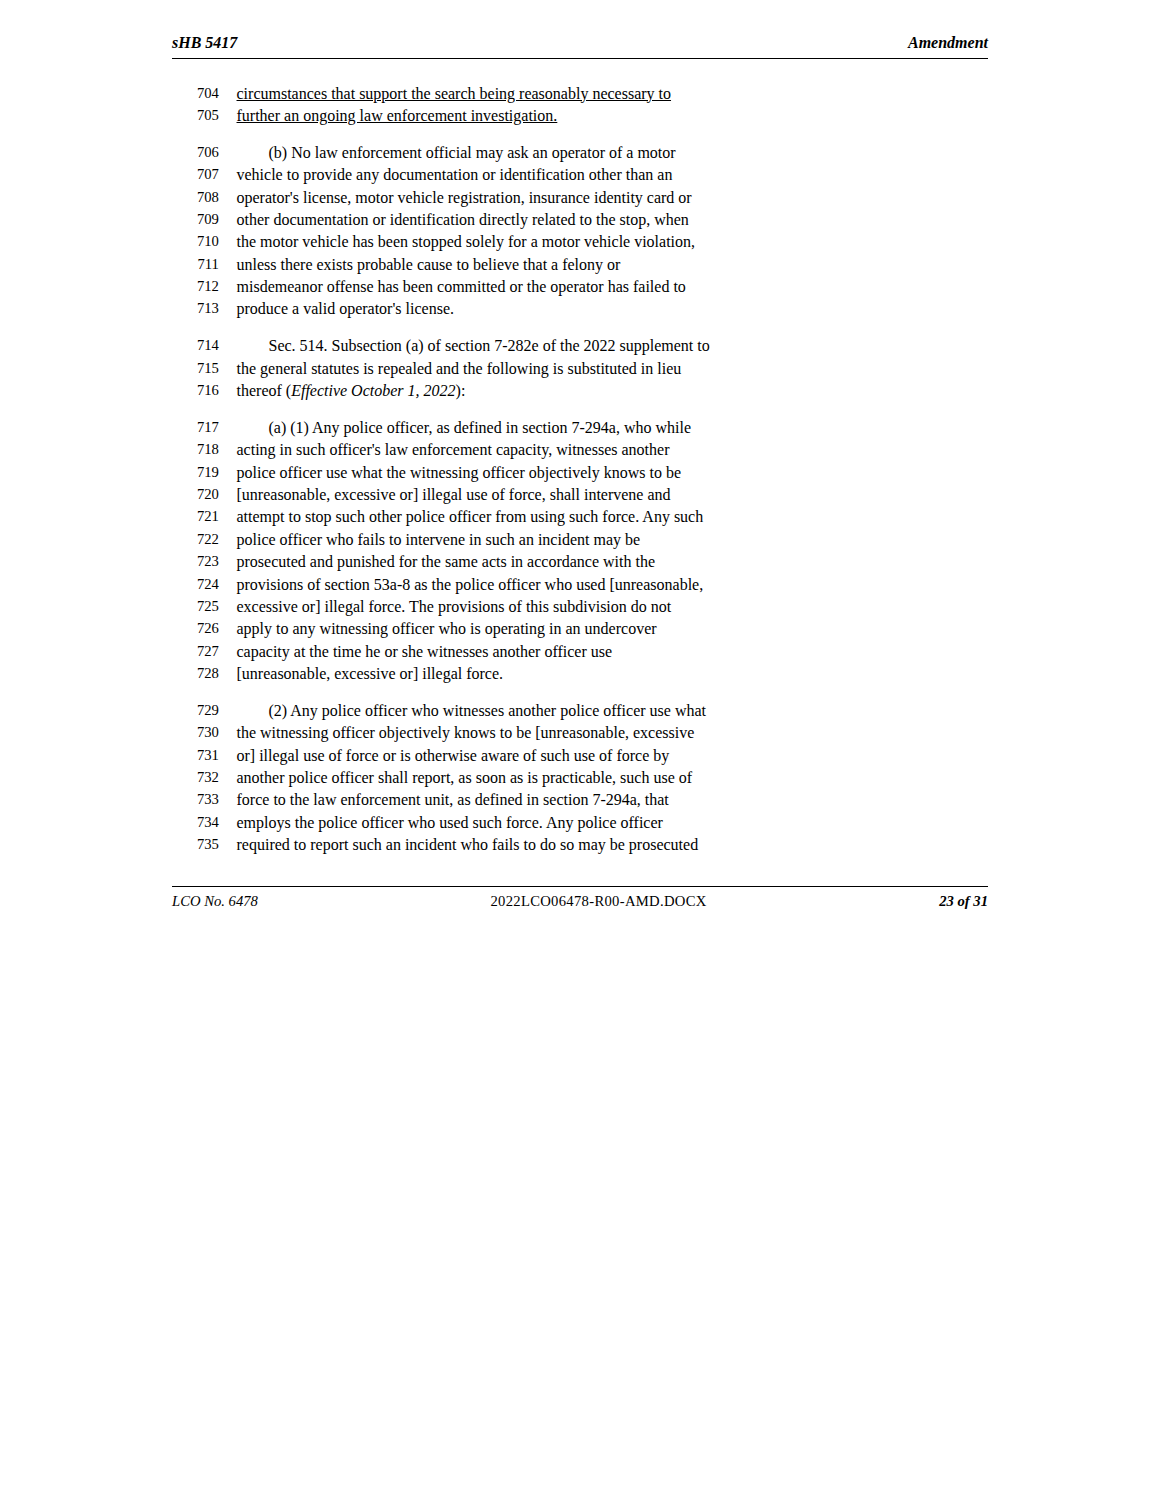sHB 5417 Amendment
704 circumstances that support the search being reasonably necessary to
705 further an ongoing law enforcement investigation.
706 (b) No law enforcement official may ask an operator of a motor
707 vehicle to provide any documentation or identification other than an
708 operator's license, motor vehicle registration, insurance identity card or
709 other documentation or identification directly related to the stop, when
710 the motor vehicle has been stopped solely for a motor vehicle violation,
711 unless there exists probable cause to believe that a felony or
712 misdemeanor offense has been committed or the operator has failed to
713 produce a valid operator's license.
714 Sec. 514. Subsection (a) of section 7-282e of the 2022 supplement to
715 the general statutes is repealed and the following is substituted in lieu
716 thereof (Effective October 1, 2022):
717 (a) (1) Any police officer, as defined in section 7-294a, who while
718 acting in such officer's law enforcement capacity, witnesses another
719 police officer use what the witnessing officer objectively knows to be
720 [unreasonable, excessive or] illegal use of force, shall intervene and
721 attempt to stop such other police officer from using such force. Any such
722 police officer who fails to intervene in such an incident may be
723 prosecuted and punished for the same acts in accordance with the
724 provisions of section 53a-8 as the police officer who used [unreasonable,
725 excessive or] illegal force. The provisions of this subdivision do not
726 apply to any witnessing officer who is operating in an undercover
727 capacity at the time he or she witnesses another officer use
728 [unreasonable, excessive or] illegal force.
729 (2) Any police officer who witnesses another police officer use what
730 the witnessing officer objectively knows to be [unreasonable, excessive
731 or] illegal use of force or is otherwise aware of such use of force by
732 another police officer shall report, as soon as is practicable, such use of
733 force to the law enforcement unit, as defined in section 7-294a, that
734 employs the police officer who used such force. Any police officer
735 required to report such an incident who fails to do so may be prosecuted
LCO No. 6478 2022LCO06478-R00-AMD.DOCX 23 of 31